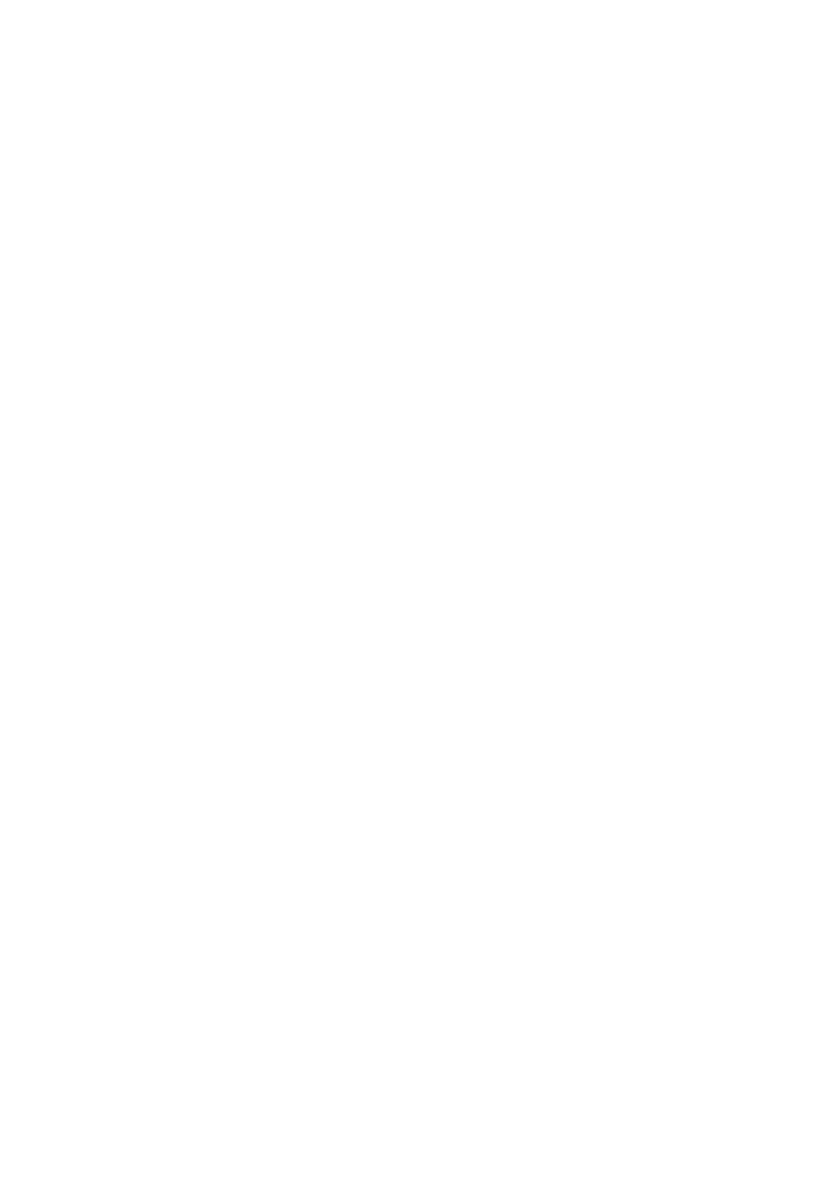Guidebook
Thomashilfen
Thevo SiiS – The seat with impulse effect
Thomashilfen